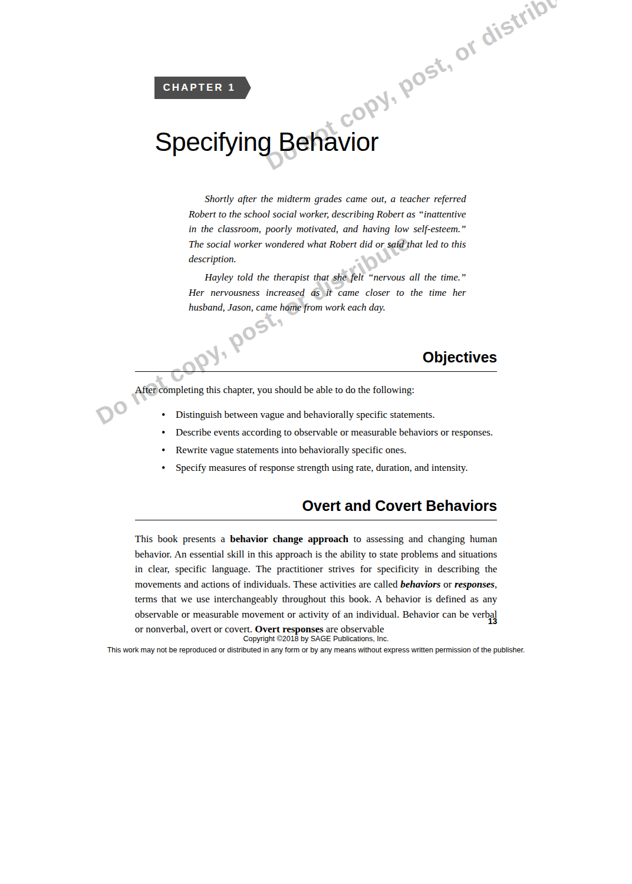Do not copy, post, or distribute
Do not copy, post, or distribute
CHAPTER 1
Specifying Behavior
Shortly after the midterm grades came out, a teacher referred Robert to the school social worker, describing Robert as “inattentive in the classroom, poorly motivated, and having low self-esteem.” The social worker wondered what Robert did or said that led to this description.
Hayley told the therapist that she felt “nervous all the time.” Her nervousness increased as it came closer to the time her husband, Jason, came home from work each day.
Objectives
After completing this chapter, you should be able to do the following:
Distinguish between vague and behaviorally specific statements.
Describe events according to observable or measurable behaviors or responses.
Rewrite vague statements into behaviorally specific ones.
Specify measures of response strength using rate, duration, and intensity.
Overt and Covert Behaviors
This book presents a behavior change approach to assessing and changing human behavior. An essential skill in this approach is the ability to state problems and situations in clear, specific language. The practitioner strives for specificity in describing the movements and actions of individuals. These activities are called behaviors or responses, terms that we use interchangeably throughout this book. A behavior is defined as any observable or measurable movement or activity of an individual. Behavior can be verbal or nonverbal, overt or covert. Overt responses are observable
13
Copyright ©2018 by SAGE Publications, Inc.
This work may not be reproduced or distributed in any form or by any means without express written permission of the publisher.